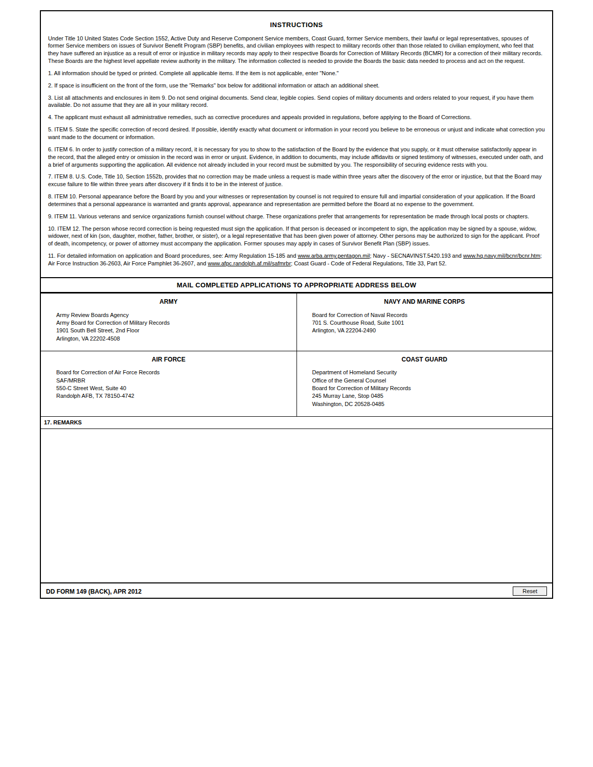INSTRUCTIONS
Under Title 10 United States Code Section 1552, Active Duty and Reserve Component Service members, Coast Guard, former Service members, their lawful or legal representatives, spouses of former Service members on issues of Survivor Benefit Program (SBP) benefits, and civilian employees with respect to military records other than those related to civilian employment, who feel that they have suffered an injustice as a result of error or injustice in military records may apply to their respective Boards for Correction of Military Records (BCMR) for a correction of their military records. These Boards are the highest level appellate review authority in the military. The information collected is needed to provide the Boards the basic data needed to process and act on the request.
1. All information should be typed or printed. Complete all applicable items. If the item is not applicable, enter "None."
2. If space is insufficient on the front of the form, use the "Remarks" box below for additional information or attach an additional sheet.
3. List all attachments and enclosures in item 9. Do not send original documents. Send clear, legible copies. Send copies of military documents and orders related to your request, if you have them available. Do not assume that they are all in your military record.
4. The applicant must exhaust all administrative remedies, such as corrective procedures and appeals provided in regulations, before applying to the Board of Corrections.
5. ITEM 5. State the specific correction of record desired. If possible, identify exactly what document or information in your record you believe to be erroneous or unjust and indicate what correction you want made to the document or information.
6. ITEM 6. In order to justify correction of a military record, it is necessary for you to show to the satisfaction of the Board by the evidence that you supply, or it must otherwise satisfactorily appear in the record, that the alleged entry or omission in the record was in error or unjust. Evidence, in addition to documents, may include affidavits or signed testimony of witnesses, executed under oath, and a brief of arguments supporting the application. All evidence not already included in your record must be submitted by you. The responsibility of securing evidence rests with you.
7. ITEM 8. U.S. Code, Title 10, Section 1552b, provides that no correction may be made unless a request is made within three years after the discovery of the error or injustice, but that the Board may excuse failure to file within three years after discovery if it finds it to be in the interest of justice.
8. ITEM 10. Personal appearance before the Board by you and your witnesses or representation by counsel is not required to ensure full and impartial consideration of your application. If the Board determines that a personal appearance is warranted and grants approval, appearance and representation are permitted before the Board at no expense to the government.
9. ITEM 11. Various veterans and service organizations furnish counsel without charge. These organizations prefer that arrangements for representation be made through local posts or chapters.
10. ITEM 12. The person whose record correction is being requested must sign the application. If that person is deceased or incompetent to sign, the application may be signed by a spouse, widow, widower, next of kin (son, daughter, mother, father, brother, or sister), or a legal representative that has been given power of attorney. Other persons may be authorized to sign for the applicant. Proof of death, incompetency, or power of attorney must accompany the application. Former spouses may apply in cases of Survivor Benefit Plan (SBP) issues.
11. For detailed information on application and Board procedures, see: Army Regulation 15-185 and www.arba.army.pentagon.mil; Navy - SECNAVINST.5420.193 and www.hq.navy.mil/bcnr/bcnr.htm; Air Force Instruction 36-2603, Air Force Pamphlet 36-2607, and www.afpc.randolph.af.mil/safmrbr; Coast Guard - Code of Federal Regulations, Title 33, Part 52.
MAIL COMPLETED APPLICATIONS TO APPROPRIATE ADDRESS BELOW
| ARMY Army Review Boards Agency Army Board for Correction of Military Records 1901 South Bell Street, 2nd Floor Arlington, VA 22202-4508 | NAVY AND MARINE CORPS Board for Correction of Naval Records 701 S. Courthouse Road, Suite 1001 Arlington, VA 22204-2490 |
| AIR FORCE Board for Correction of Air Force Records SAF/MRBR 550-C Street West, Suite 40 Randolph AFB, TX 78150-4742 | COAST GUARD Department of Homeland Security Office of the General Counsel Board for Correction of Military Records 245 Murray Lane, Stop 0485 Washington, DC 20528-0485 |
17. REMARKS
DD FORM 149 (BACK), APR 2012
Reset